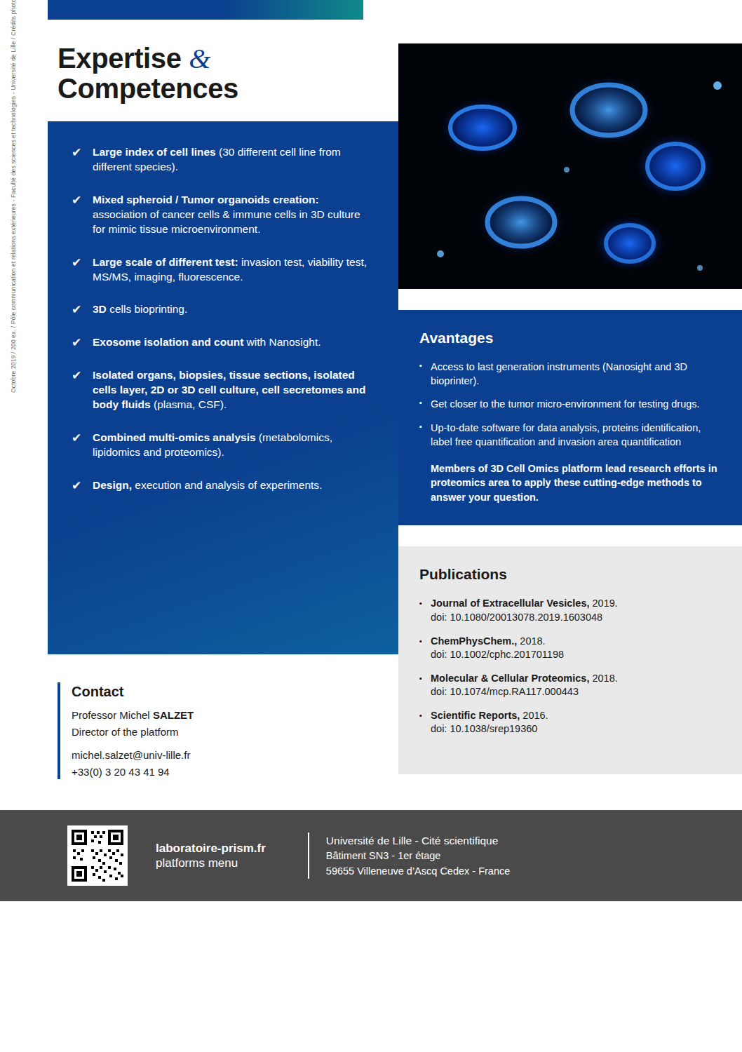Octobre 2019 / 200 ex. / Pôle communication et relations extérieures - Faculté des sciences et technologies - Université de Lille / Crédits photos : ©PRISM Laboratory
Expertise &
Competences
Large index of cell lines (30 different cell line from different species).
Mixed spheroid / Tumor organoids creation: association of cancer cells & immune cells in 3D culture for mimic tissue microenvironment.
Large scale of different test: invasion test, viability test, MS/MS, imaging, fluorescence.
3D cells bioprinting.
Exosome isolation and count with Nanosight.
Isolated organs, biopsies, tissue sections, isolated cells layer, 2D or 3D cell culture, cell secretomes and body fluids (plasma, CSF).
Combined multi-omics analysis (metabolomics, lipidomics and proteomics).
Design, execution and analysis of experiments.
Contact
Professor Michel SALZET
Director of the platform
michel.salzet@univ-lille.fr
+33(0) 3 20 43 41 94
Avantages
Access to last generation instruments (Nanosight and 3D bioprinter).
Get closer to the tumor micro-environment for testing drugs.
Up-to-date software for data analysis, proteins identification, label free quantification and invasion area quantification
Members of 3D Cell Omics platform lead research efforts in proteomics area to apply these cutting-edge methods to answer your question.
Publications
Journal of Extracellular Vesicles, 2019.doi: 10.1080/20013078.2019.1603048
ChemPhysChem., 2018.doi: 10.1002/cphc.201701198
Molecular & Cellular Proteomics, 2018.doi: 10.1074/mcp.RA117.000443
Scientific Reports, 2016.doi: 10.1038/srep19360
laboratoire-prism.fr
platforms menu
Université de Lille - Cité scientifique
Bâtiment SN3 - 1er étage
59655 Villeneuve d’Ascq Cedex - France